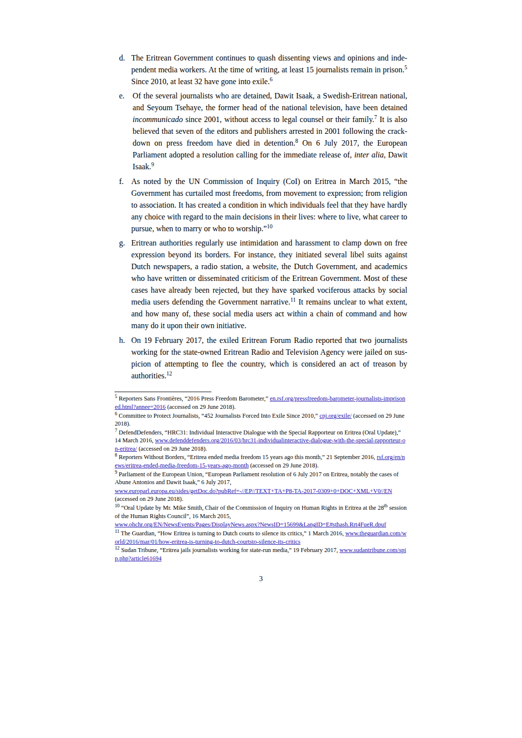d. The Eritrean Government continues to quash dissenting views and opinions and independent media workers. At the time of writing, at least 15 journalists remain in prison.5 Since 2010, at least 32 have gone into exile.6
e. Of the several journalists who are detained, Dawit Isaak, a Swedish-Eritrean national, and Seyoum Tsehaye, the former head of the national television, have been detained incommunicado since 2001, without access to legal counsel or their family.7 It is also believed that seven of the editors and publishers arrested in 2001 following the crackdown on press freedom have died in detention.8 On 6 July 2017, the European Parliament adopted a resolution calling for the immediate release of, inter alia, Dawit Isaak.9
f. As noted by the UN Commission of Inquiry (CoI) on Eritrea in March 2015, “the Government has curtailed most freedoms, from movement to expression; from religion to association. It has created a condition in which individuals feel that they have hardly any choice with regard to the main decisions in their lives: where to live, what career to pursue, when to marry or who to worship.”10
g. Eritrean authorities regularly use intimidation and harassment to clamp down on free expression beyond its borders. For instance, they initiated several libel suits against Dutch newspapers, a radio station, a website, the Dutch Government, and academics who have written or disseminated criticism of the Eritrean Government. Most of these cases have already been rejected, but they have sparked vociferous attacks by social media users defending the Government narrative.11 It remains unclear to what extent, and how many of, these social media users act within a chain of command and how many do it upon their own initiative.
h. On 19 February 2017, the exiled Eritrean Forum Radio reported that two journalists working for the state-owned Eritrean Radio and Television Agency were jailed on suspicion of attempting to flee the country, which is considered an act of treason by authorities.12
5 Reporters Sans Frontières, “2016 Press Freedom Barometer,” en.rsf.org/pressfreedom-barometer-journalists-imprisoned.html?annee=2016 (accessed on 29 June 2018).
6 Committee to Protect Journalists, “452 Journalists Forced Into Exile Since 2010,” cpj.org/exile/ (accessed on 29 June 2018).
7 DefendDefenders, “HRC31: Individual Interactive Dialogue with the Special Rapporteur on Eritrea (Oral Update),” 14 March 2016, www.defenddefenders.org/2016/03/hrc31-individualinteractive-dialogue-with-the-special-rapporteur-on-eritrea/ (accessed on 29 June 2018).
8 Reporters Without Borders, “Eritrea ended media freedom 15 years ago this month,” 21 September 2016, rsf.org/en/news/eritrea-ended-media-freedom-15-years-ago-month (accessed on 29 June 2018).
9 Parliament of the European Union, “European Parliament resolution of 6 July 2017 on Eritrea, notably the cases of Abune Antonios and Dawit Isaak,” 6 July 2017,
www.europarl.europa.eu/sides/getDoc.do?pubRef=-//EP//TEXT+TA+P8-TA-2017-0309+0+DOC+XML+V0//EN (accessed on 29 June 2018).
10 “Oral Update by Mr. Mike Smith, Chair of the Commission of Inquiry on Human Rights in Eritrea at the 28th session of the Human Rights Council”, 16 March 2015,
www.ohchr.org/EN/NewsEvents/Pages/DisplayNews.aspx?NewsID=15699&LangID=E#sthash.Rrt4FueR.dpuf
11 The Guardian, “How Eritrea is turning to Dutch courts to silence its critics,” 1 March 2016, www.theguardian.com/world/2016/mar/01/how-eritrea-is-turning-to-dutch-courtsto-silence-its-critics
12 Sudan Tribune, “Eritrea jails journalists working for state-run media,” 19 February 2017, www.sudantribune.com/spip.php?article61694
3